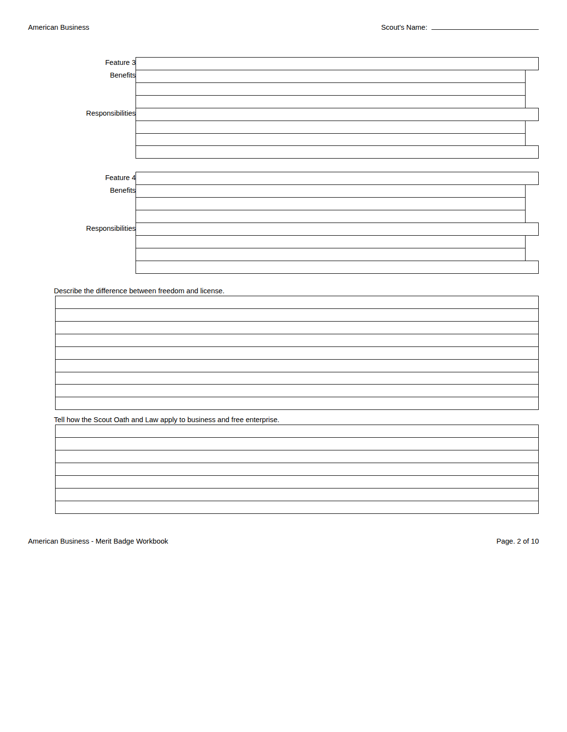American Business
Scout's Name:
| Feature 3 | |
| Benefits | | |
| Responsibilities | |
| Feature 4 | |
| Benefits | | |
| Responsibilities | |
Describe the difference between freedom and license.
Tell how the Scout Oath and Law apply to business and free enterprise.
American Business - Merit Badge Workbook
Page. 2 of 10